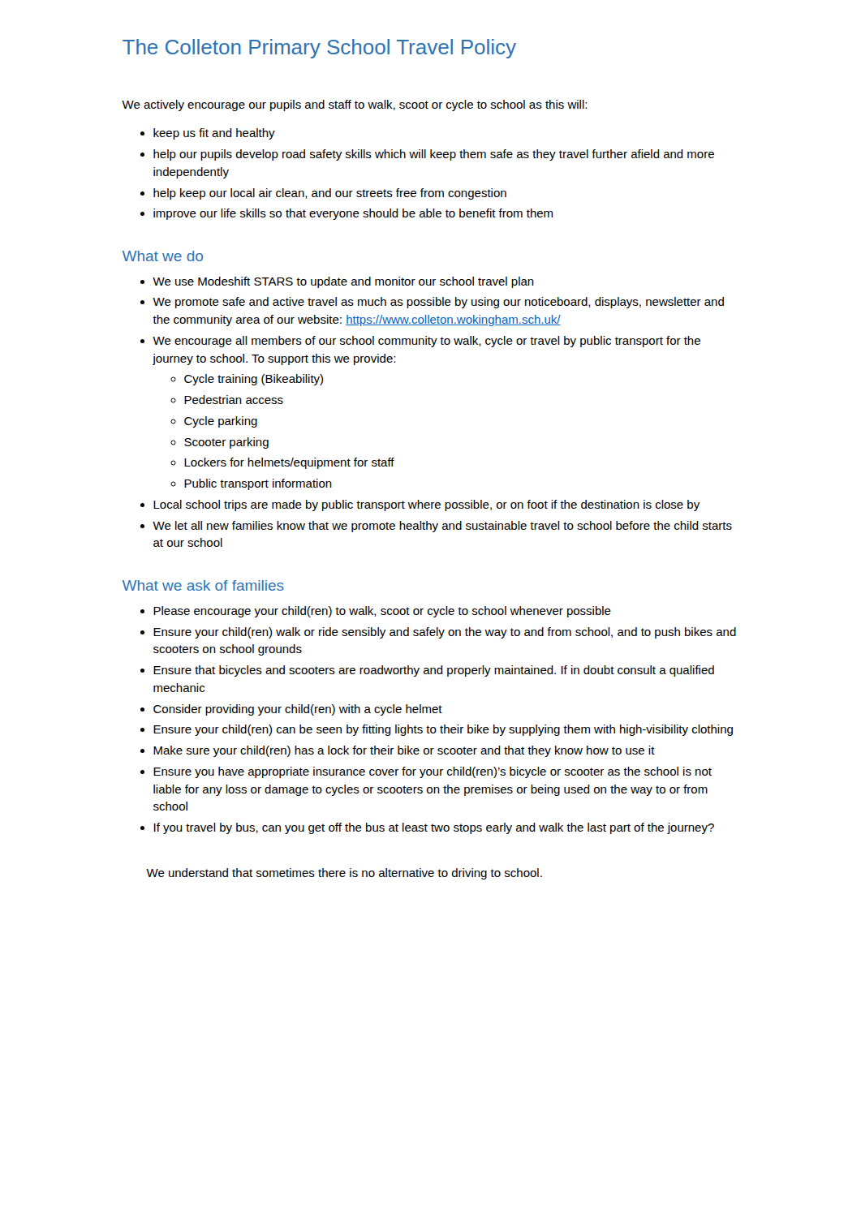The Colleton Primary School Travel Policy
We actively encourage our pupils and staff to walk, scoot or cycle to school as this will:
keep us fit and healthy
help our pupils develop road safety skills which will keep them safe as they travel further afield and more independently
help keep our local air clean, and our streets free from congestion
improve our life skills so that everyone should be able to benefit from them
What we do
We use Modeshift STARS to update and monitor our school travel plan
We promote safe and active travel as much as possible by using our noticeboard, displays, newsletter and the community area of our website: https://www.colleton.wokingham.sch.uk/
We encourage all members of our school community to walk, cycle or travel by public transport for the journey to school. To support this we provide:
Cycle training (Bikeability)
Pedestrian access
Cycle parking
Scooter parking
Lockers for helmets/equipment for staff
Public transport information
Local school trips are made by public transport where possible, or on foot if the destination is close by
We let all new families know that we promote healthy and sustainable travel to school before the child starts at our school
What we ask of families
Please encourage your child(ren) to walk, scoot or cycle to school whenever possible
Ensure your child(ren) walk or ride sensibly and safely on the way to and from school, and to push bikes and scooters on school grounds
Ensure that bicycles and scooters are roadworthy and properly maintained. If in doubt consult a qualified mechanic
Consider providing your child(ren) with a cycle helmet
Ensure your child(ren) can be seen by fitting lights to their bike by supplying them with high-visibility clothing
Make sure your child(ren) has a lock for their bike or scooter and that they know how to use it
Ensure you have appropriate insurance cover for your child(ren)’s bicycle or scooter as the school is not liable for any loss or damage to cycles or scooters on the premises or being used on the way to or from school
If you travel by bus, can you get off the bus at least two stops early and walk the last part of the journey?
We understand that sometimes there is no alternative to driving to school.